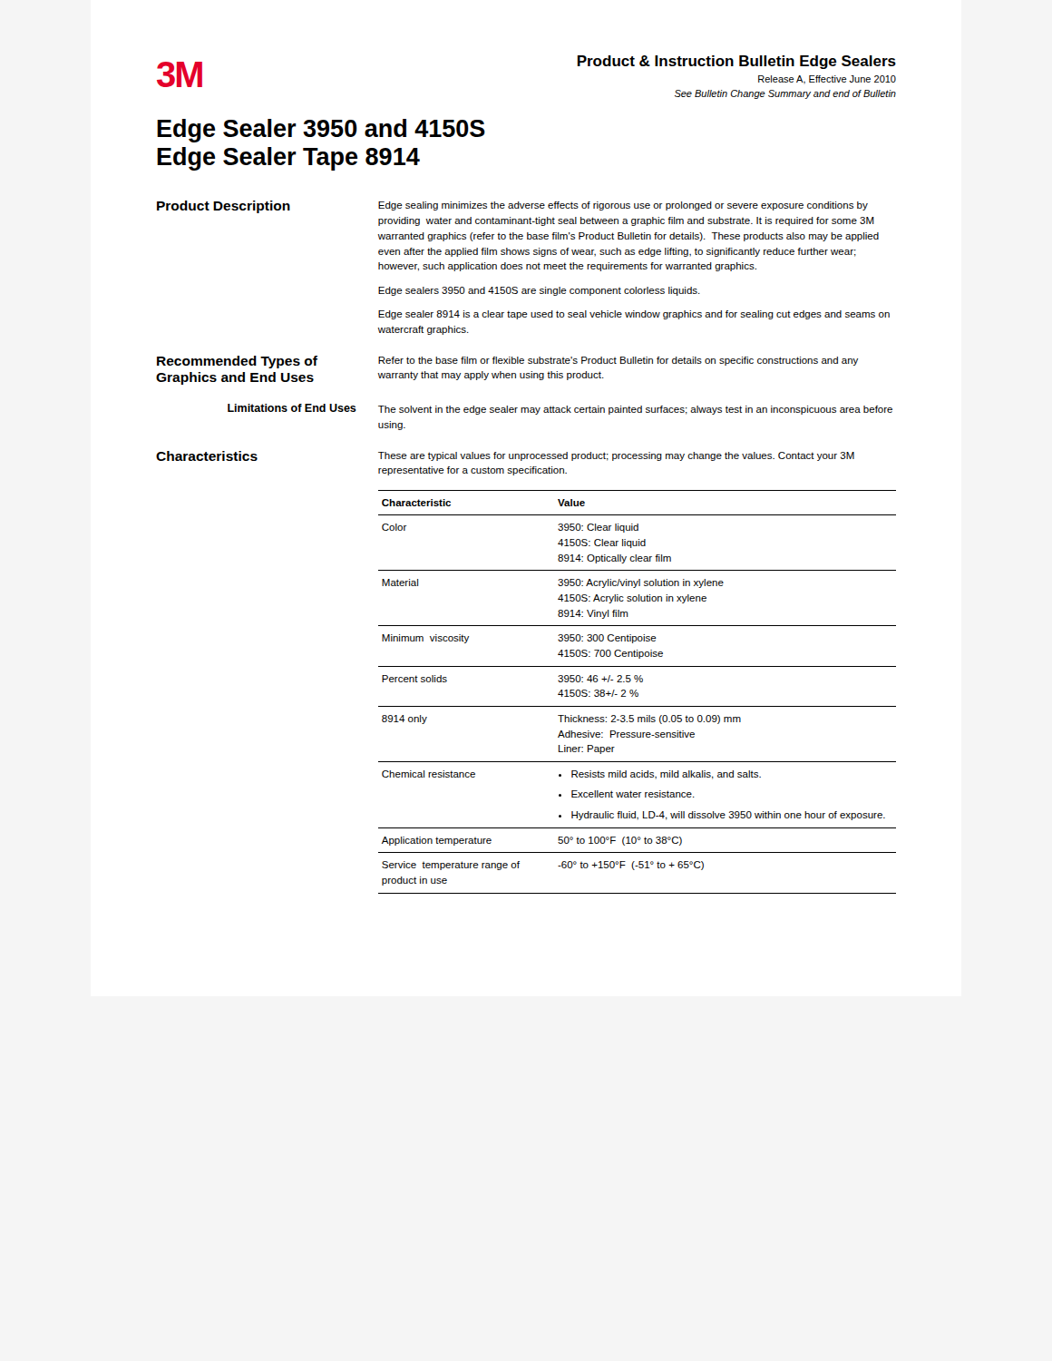3M
Product & Instruction Bulletin Edge Sealers
Release A, Effective June 2010
See Bulletin Change Summary and end of Bulletin
Edge Sealer 3950 and 4150S
Edge Sealer Tape 8914
Product Description
Edge sealing minimizes the adverse effects of rigorous use or prolonged or severe exposure conditions by providing water and contaminant-tight seal between a graphic film and substrate. It is required for some 3M warranted graphics (refer to the base film's Product Bulletin for details). These products also may be applied even after the applied film shows signs of wear, such as edge lifting, to significantly reduce further wear; however, such application does not meet the requirements for warranted graphics.
Edge sealers 3950 and 4150S are single component colorless liquids.
Edge sealer 8914 is a clear tape used to seal vehicle window graphics and for sealing cut edges and seams on watercraft graphics.
Recommended Types of Graphics and End Uses
Refer to the base film or flexible substrate's Product Bulletin for details on specific constructions and any warranty that may apply when using this product.
Limitations of End Uses
The solvent in the edge sealer may attack certain painted surfaces; always test in an inconspicuous area before using.
Characteristics
These are typical values for unprocessed product; processing may change the values. Contact your 3M representative for a custom specification.
| Characteristic | Value |
| --- | --- |
| Color | 3950: Clear liquid 4150S: Clear liquid 8914: Optically clear film |
| Material | 3950: Acrylic/vinyl solution in xylene 4150S: Acrylic solution in xylene 8914: Vinyl film |
| Minimum viscosity | 3950: 300 Centipoise 4150S: 700 Centipoise |
| Percent solids | 3950: 46 +/- 2.5 % 4150S: 38+/- 2 % |
| 8914 only | Thickness: 2-3.5 mils (0.05 to 0.09) mm Adhesive: Pressure-sensitive Liner: Paper |
| Chemical resistance | Resists mild acids, mild alkalis, and salts. Excellent water resistance. Hydraulic fluid, LD-4, will dissolve 3950 within one hour of exposure. |
| Application temperature | 50° to 100°F (10° to 38°C) |
| Service temperature range of product in use | -60° to +150°F (-51° to + 65°C) |